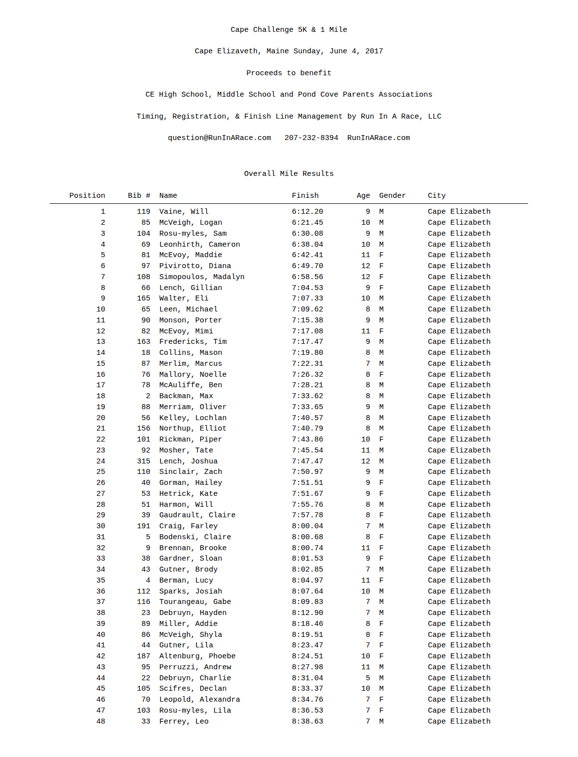Cape Challenge 5K & 1 Mile Cape Elizaveth, Maine Sunday, June 4, 2017 Proceeds to benefit CE High School, Middle School and Pond Cove Parents Associations Timing, Registration, & Finish Line Management by Run In A Race, LLC question@RunInARace.com 207-232-8394 RunInARace.com
Overall Mile Results
| Position | Bib # | Name | Finish | Age | Gender | City |
| --- | --- | --- | --- | --- | --- | --- |
| 1 | 119 | Vaine, Will | 6:12.20 | 9 | M | Cape Elizabeth |
| 2 | 85 | McVeigh, Logan | 6:21.45 | 10 | M | Cape Elizabeth |
| 3 | 104 | Rosu-myles, Sam | 6:30.08 | 9 | M | Cape Elizabeth |
| 4 | 69 | Leonhirth, Cameron | 6:38.04 | 10 | M | Cape Elizabeth |
| 5 | 81 | McEvoy, Maddie | 6:42.41 | 11 | F | Cape Elizabeth |
| 6 | 97 | Pivirotto, Diana | 6:49.70 | 12 | F | Cape Elizabeth |
| 7 | 108 | Simopoulos, Madalyn | 6:58.56 | 12 | F | Cape Elizabeth |
| 8 | 66 | Lench, Gillian | 7:04.53 | 9 | F | Cape Elizabeth |
| 9 | 165 | Walter, Eli | 7:07.33 | 10 | M | Cape Elizabeth |
| 10 | 65 | Leen, Michael | 7:09.62 | 8 | M | Cape Elizabeth |
| 11 | 90 | Monson, Porter | 7:15.38 | 9 | M | Cape Elizabeth |
| 12 | 82 | McEvoy, Mimi | 7:17.08 | 11 | F | Cape Elizabeth |
| 13 | 163 | Fredericks, Tim | 7:17.47 | 9 | M | Cape Elizabeth |
| 14 | 18 | Collins, Mason | 7:19.80 | 8 | M | Cape Elizabeth |
| 15 | 87 | Merlim, Marcus | 7:22.31 | 7 | M | Cape Elizabeth |
| 16 | 76 | Mallory, Noelle | 7:26.32 | 8 | F | Cape Elizabeth |
| 17 | 78 | McAuliffe, Ben | 7:28.21 | 8 | M | Cape Elizabeth |
| 18 | 2 | Backman, Max | 7:33.62 | 8 | M | Cape Elizabeth |
| 19 | 88 | Merriam, Oliver | 7:33.65 | 9 | M | Cape Elizabeth |
| 20 | 56 | Kelley, Lochlan | 7:40.57 | 8 | M | Cape Elizabeth |
| 21 | 156 | Northup, Elliot | 7:40.79 | 8 | M | Cape Elizabeth |
| 22 | 101 | Rickman, Piper | 7:43.86 | 10 | F | Cape Elizabeth |
| 23 | 92 | Mosher, Tate | 7:45.54 | 11 | M | Cape Elizabeth |
| 24 | 315 | Lench, Joshua | 7:47.47 | 12 | M | Cape Elizabeth |
| 25 | 110 | Sinclair, Zach | 7:50.97 | 9 | M | Cape Elizabeth |
| 26 | 40 | Gorman, Hailey | 7:51.51 | 9 | F | Cape Elizabeth |
| 27 | 53 | Hetrick, Kate | 7:51.67 | 9 | F | Cape Elizabeth |
| 28 | 51 | Harmon, Will | 7:55.76 | 8 | M | Cape Elizabeth |
| 29 | 39 | Gaudrault, Claire | 7:57.78 | 8 | F | Cape Elizabeth |
| 30 | 191 | Craig, Farley | 8:00.04 | 7 | M | Cape Elizabeth |
| 31 | 5 | Bodenski, Claire | 8:00.68 | 8 | F | Cape Elizabeth |
| 32 | 9 | Brennan, Brooke | 8:00.74 | 11 | F | Cape Elizabeth |
| 33 | 38 | Gardner, Sloan | 8:01.53 | 9 | F | Cape Elizabeth |
| 34 | 43 | Gutner, Brody | 8:02.85 | 7 | M | Cape Elizabeth |
| 35 | 4 | Berman, Lucy | 8:04.97 | 11 | F | Cape Elizabeth |
| 36 | 112 | Sparks, Josiah | 8:07.64 | 10 | M | Cape Elizabeth |
| 37 | 116 | Tourangeau, Gabe | 8:09.83 | 7 | M | Cape Elizabeth |
| 38 | 23 | Debruyn, Hayden | 8:12.90 | 7 | M | Cape Elizabeth |
| 39 | 89 | Miller, Addie | 8:18.46 | 8 | F | Cape Elizabeth |
| 40 | 86 | McVeigh, Shyla | 8:19.51 | 8 | F | Cape Elizabeth |
| 41 | 44 | Gutner, Lila | 8:23.47 | 7 | F | Cape Elizabeth |
| 42 | 187 | Altenburg, Phoebe | 8:24.51 | 10 | F | Cape Elizabeth |
| 43 | 95 | Perruzzi, Andrew | 8:27.98 | 11 | M | Cape Elizabeth |
| 44 | 22 | Debruyn, Charlie | 8:31.04 | 5 | M | Cape Elizabeth |
| 45 | 105 | Scifres, Declan | 8:33.37 | 10 | M | Cape Elizabeth |
| 46 | 70 | Leopold, Alexandra | 8:34.76 | 7 | F | Cape Elizabeth |
| 47 | 103 | Rosu-myles, Lila | 8:36.53 | 7 | F | Cape Elizabeth |
| 48 | 33 | Ferrey, Leo | 8:38.63 | 7 | M | Cape Elizabeth |